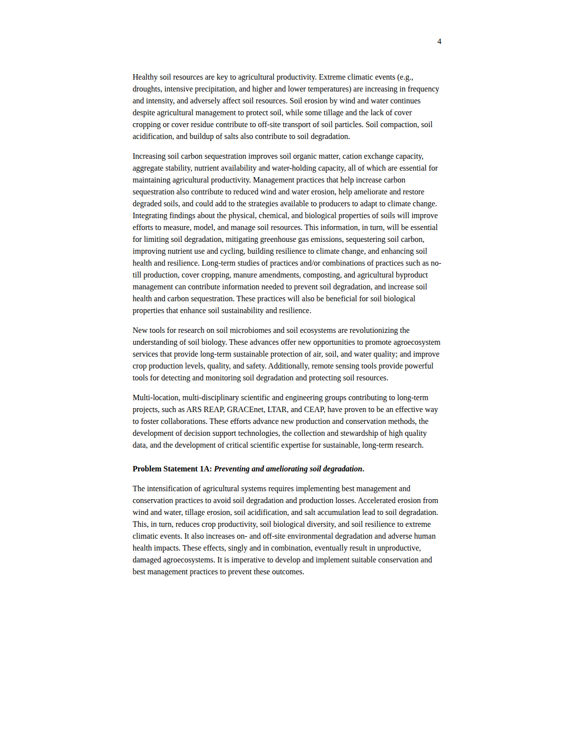4
Healthy soil resources are key to agricultural productivity. Extreme climatic events (e.g., droughts, intensive precipitation, and higher and lower temperatures) are increasing in frequency and intensity, and adversely affect soil resources. Soil erosion by wind and water continues despite agricultural management to protect soil, while some tillage and the lack of cover cropping or cover residue contribute to off-site transport of soil particles. Soil compaction, soil acidification, and buildup of salts also contribute to soil degradation.
Increasing soil carbon sequestration improves soil organic matter, cation exchange capacity, aggregate stability, nutrient availability and water-holding capacity, all of which are essential for maintaining agricultural productivity. Management practices that help increase carbon sequestration also contribute to reduced wind and water erosion, help ameliorate and restore degraded soils, and could add to the strategies available to producers to adapt to climate change. Integrating findings about the physical, chemical, and biological properties of soils will improve efforts to measure, model, and manage soil resources. This information, in turn, will be essential for limiting soil degradation, mitigating greenhouse gas emissions, sequestering soil carbon, improving nutrient use and cycling, building resilience to climate change, and enhancing soil health and resilience. Long-term studies of practices and/or combinations of practices such as no-till production, cover cropping, manure amendments, composting, and agricultural byproduct management can contribute information needed to prevent soil degradation, and increase soil health and carbon sequestration. These practices will also be beneficial for soil biological properties that enhance soil sustainability and resilience.
New tools for research on soil microbiomes and soil ecosystems are revolutionizing the understanding of soil biology. These advances offer new opportunities to promote agroecosystem services that provide long-term sustainable protection of air, soil, and water quality; and improve crop production levels, quality, and safety. Additionally, remote sensing tools provide powerful tools for detecting and monitoring soil degradation and protecting soil resources.
Multi-location, multi-disciplinary scientific and engineering groups contributing to long-term projects, such as ARS REAP, GRACEnet, LTAR, and CEAP, have proven to be an effective way to foster collaborations. These efforts advance new production and conservation methods, the development of decision support technologies, the collection and stewardship of high quality data, and the development of critical scientific expertise for sustainable, long-term research.
Problem Statement 1A: Preventing and ameliorating soil degradation.
The intensification of agricultural systems requires implementing best management and conservation practices to avoid soil degradation and production losses. Accelerated erosion from wind and water, tillage erosion, soil acidification, and salt accumulation lead to soil degradation. This, in turn, reduces crop productivity, soil biological diversity, and soil resilience to extreme climatic events. It also increases on- and off-site environmental degradation and adverse human health impacts. These effects, singly and in combination, eventually result in unproductive, damaged agroecosystems. It is imperative to develop and implement suitable conservation and best management practices to prevent these outcomes.